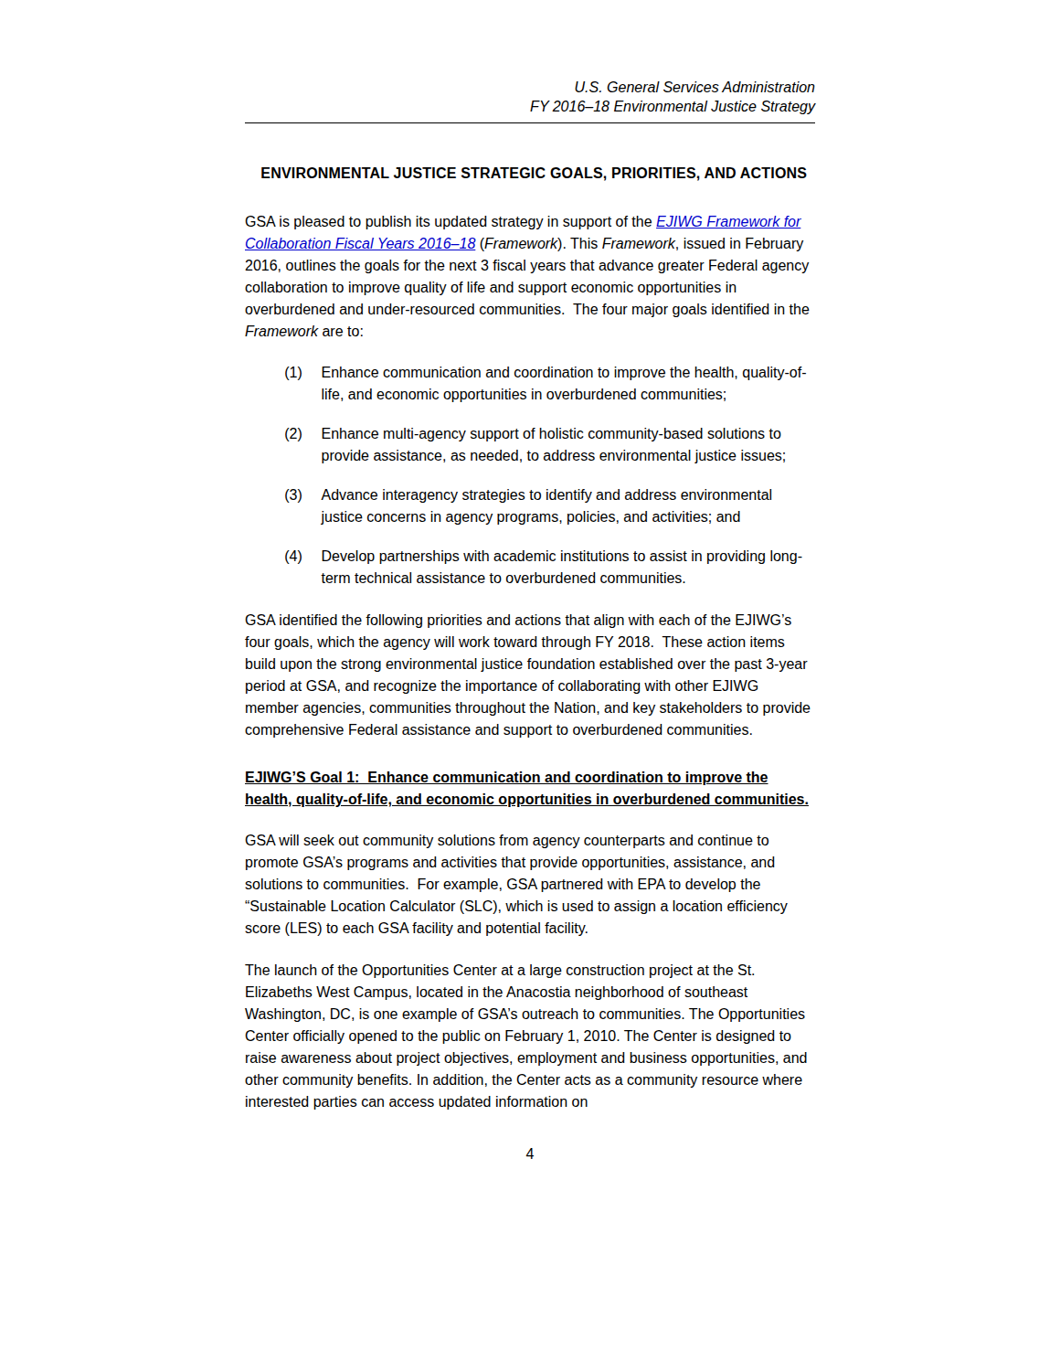U.S. General Services Administration
FY 2016–18 Environmental Justice Strategy
ENVIRONMENTAL JUSTICE STRATEGIC GOALS, PRIORITIES, AND ACTIONS
GSA is pleased to publish its updated strategy in support of the EJIWG Framework for Collaboration Fiscal Years 2016–18 (Framework). This Framework, issued in February 2016, outlines the goals for the next 3 fiscal years that advance greater Federal agency collaboration to improve quality of life and support economic opportunities in overburdened and under-resourced communities. The four major goals identified in the Framework are to:
Enhance communication and coordination to improve the health, quality-of-life, and economic opportunities in overburdened communities;
Enhance multi-agency support of holistic community-based solutions to provide assistance, as needed, to address environmental justice issues;
Advance interagency strategies to identify and address environmental justice concerns in agency programs, policies, and activities; and
Develop partnerships with academic institutions to assist in providing long-term technical assistance to overburdened communities.
GSA identified the following priorities and actions that align with each of the EJIWG’s four goals, which the agency will work toward through FY 2018. These action items build upon the strong environmental justice foundation established over the past 3-year period at GSA, and recognize the importance of collaborating with other EJIWG member agencies, communities throughout the Nation, and key stakeholders to provide comprehensive Federal assistance and support to overburdened communities.
EJIWG’S Goal 1: Enhance communication and coordination to improve the health, quality-of-life, and economic opportunities in overburdened communities.
GSA will seek out community solutions from agency counterparts and continue to promote GSA’s programs and activities that provide opportunities, assistance, and solutions to communities. For example, GSA partnered with EPA to develop the “Sustainable Location Calculator (SLC), which is used to assign a location efficiency score (LES) to each GSA facility and potential facility.
The launch of the Opportunities Center at a large construction project at the St. Elizabeths West Campus, located in the Anacostia neighborhood of southeast Washington, DC, is one example of GSA’s outreach to communities. The Opportunities Center officially opened to the public on February 1, 2010. The Center is designed to raise awareness about project objectives, employment and business opportunities, and other community benefits. In addition, the Center acts as a community resource where interested parties can access updated information on
4